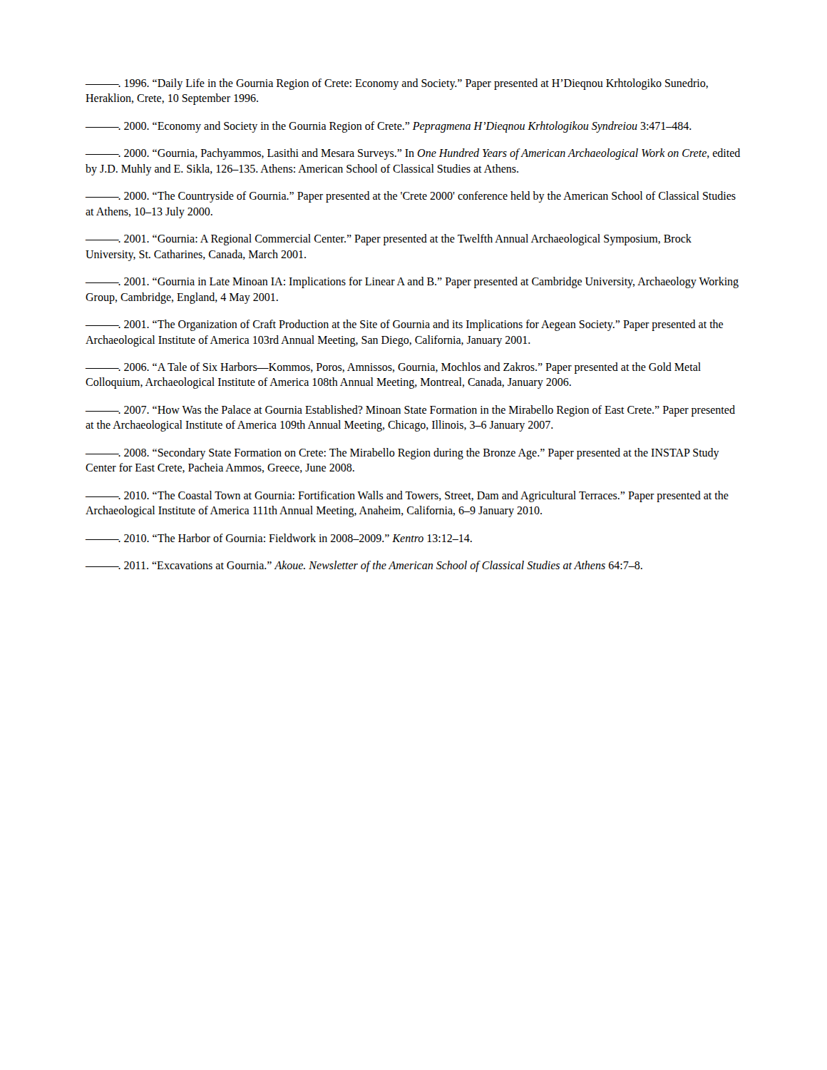———. 1996. “Daily Life in the Gournia Region of Crete: Economy and Society.” Paper presented at H’Dieqnou Krhtologiko Sunedrio, Heraklion, Crete, 10 September 1996.
———. 2000. “Economy and Society in the Gournia Region of Crete.” Pepragmena H’Dieqnou Krhtologikou Syndreiou 3:471–484.
———. 2000. “Gournia, Pachyammos, Lasithi and Mesara Surveys.” In One Hundred Years of American Archaeological Work on Crete, edited by J.D. Muhly and E. Sikla, 126–135. Athens: American School of Classical Studies at Athens.
———. 2000. “The Countryside of Gournia.” Paper presented at the 'Crete 2000' conference held by the American School of Classical Studies at Athens, 10–13 July 2000.
———. 2001. “Gournia: A Regional Commercial Center.” Paper presented at the Twelfth Annual Archaeological Symposium, Brock University, St. Catharines, Canada, March 2001.
———. 2001. “Gournia in Late Minoan IA: Implications for Linear A and B.” Paper presented at Cambridge University, Archaeology Working Group, Cambridge, England, 4 May 2001.
———. 2001. “The Organization of Craft Production at the Site of Gournia and its Implications for Aegean Society.” Paper presented at the Archaeological Institute of America 103rd Annual Meeting, San Diego, California, January 2001.
———. 2006. “A Tale of Six Harbors—Kommos, Poros, Amnissos, Gournia, Mochlos and Zakros.” Paper presented at the Gold Metal Colloquium, Archaeological Institute of America 108th Annual Meeting, Montreal, Canada, January 2006.
———. 2007. “How Was the Palace at Gournia Established? Minoan State Formation in the Mirabello Region of East Crete.” Paper presented at the Archaeological Institute of America 109th Annual Meeting, Chicago, Illinois, 3–6 January 2007.
———. 2008. “Secondary State Formation on Crete: The Mirabello Region during the Bronze Age.” Paper presented at the INSTAP Study Center for East Crete, Pacheia Ammos, Greece, June 2008.
———. 2010. “The Coastal Town at Gournia: Fortification Walls and Towers, Street, Dam and Agricultural Terraces.” Paper presented at the Archaeological Institute of America 111th Annual Meeting, Anaheim, California, 6–9 January 2010.
———. 2010. “The Harbor of Gournia: Fieldwork in 2008–2009.” Kentro 13:12–14.
———. 2011. “Excavations at Gournia.” Akoue. Newsletter of the American School of Classical Studies at Athens 64:7–8.